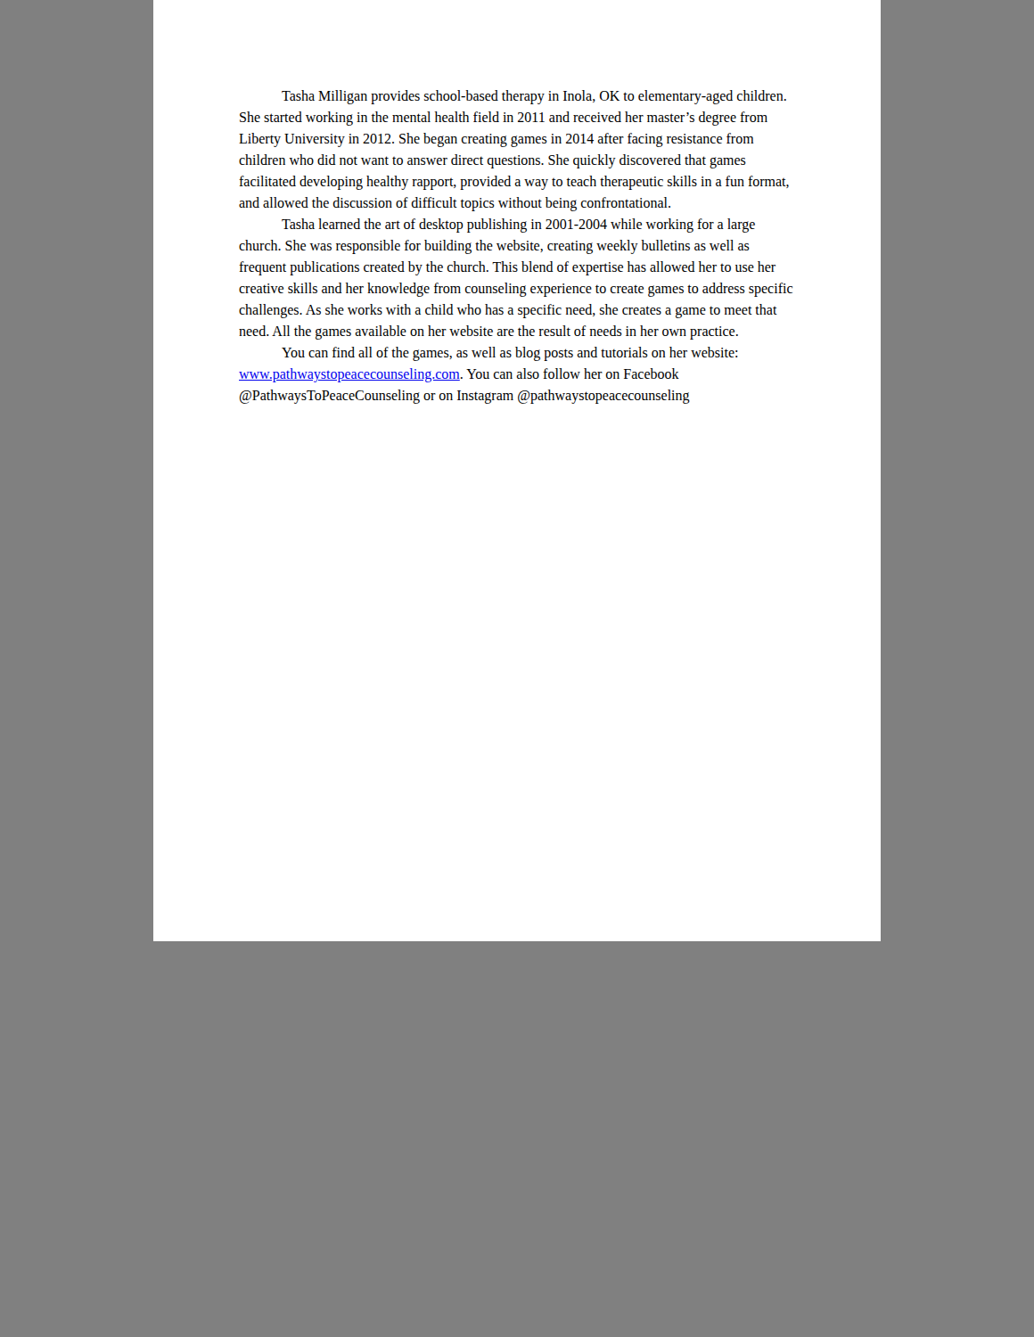Tasha Milligan provides school-based therapy in Inola, OK to elementary-aged children. She started working in the mental health field in 2011 and received her master’s degree from Liberty University in 2012. She began creating games in 2014 after facing resistance from children who did not want to answer direct questions. She quickly discovered that games facilitated developing healthy rapport, provided a way to teach therapeutic skills in a fun format, and allowed the discussion of difficult topics without being confrontational.
Tasha learned the art of desktop publishing in 2001-2004 while working for a large church. She was responsible for building the website, creating weekly bulletins as well as frequent publications created by the church. This blend of expertise has allowed her to use her creative skills and her knowledge from counseling experience to create games to address specific challenges. As she works with a child who has a specific need, she creates a game to meet that need. All the games available on her website are the result of needs in her own practice.
You can find all of the games, as well as blog posts and tutorials on her website: www.pathwaystopeacecounseling.com. You can also follow her on Facebook @PathwaysToPeaceCounseling or on Instagram @pathwaystopeacecounseling